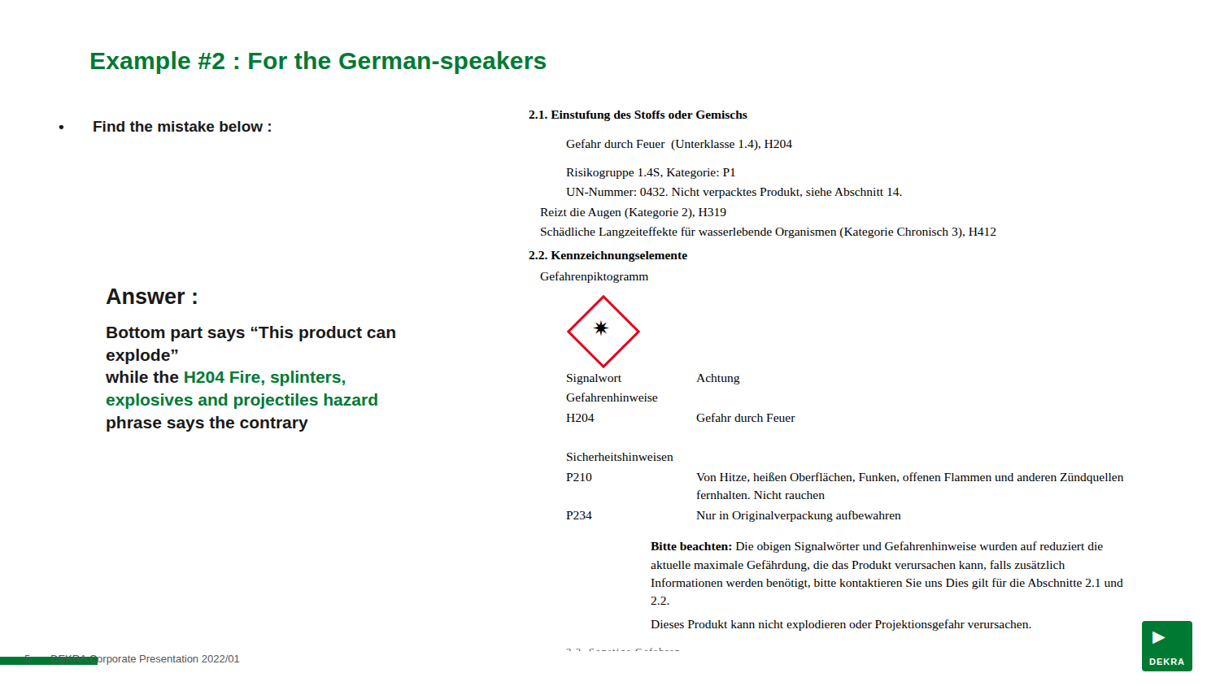Example #2 : For the German-speakers
• Find the mistake below :
Answer :
Bottom part says “This product can explode”
while the H204 Fire, splinters, explosives and projectiles hazard
phrase says the contrary
2.1. Einstufung des Stoffs oder Gemischs
Gefahr durch Feuer (Unterklasse 1.4), H204
Risikogruppe 1.4S, Kategorie: P1
UN-Nummer: 0432. Nicht verpacktes Produkt, siehe Abschnitt 14.
Reizt die Augen (Kategorie 2), H319
Schädliche Langzeiteffekte für wasserlebende Organismen (Kategorie Chronisch 3), H412
2.2. Kennzeichnungselemente
Gefahrenpiktogramm
✷
| Signalwort | Achtung |
| Gefahrenhinweise | |
| H204 | Gefahr durch Feuer |
| Sicherheitshinweisen | |
| P210 | Von Hitze, heißen Oberflächen, Funken, offenen Flammen und anderen Zündquellen fernhalten. Nicht rauchen |
| P234 | Nur in Originalverpackung aufbewahren |
Bitte beachten: Die obigen Signalwörter und Gefahrenhinweise wurden auf reduziert die aktuelle maximale Gefährdung, die das Produkt verursachen kann, falls zusätzlich Informationen werden benötigt, bitte kontaktieren Sie uns Dies gilt für die Abschnitte 2.1 und 2.2.
Dieses Produkt kann nicht explodieren oder Projektionsgefahr verursachen.
2.3. Sonstige Gefahren
5
DEKRA Corporate Presentation 2022/01
►
DEKRA